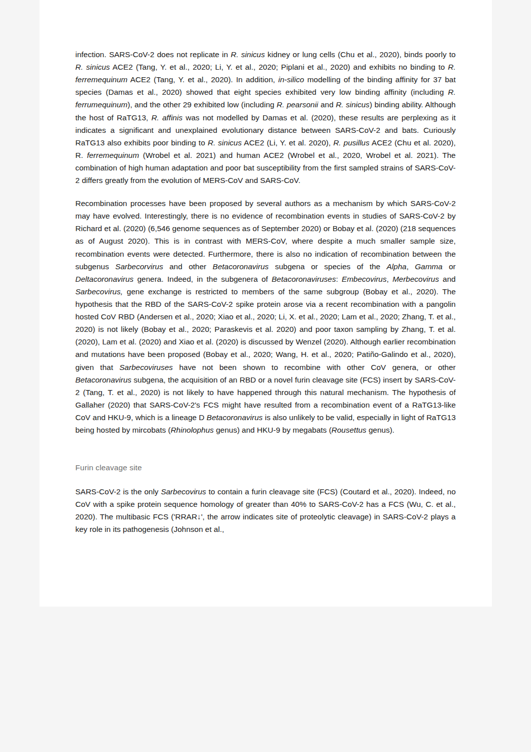infection. SARS-CoV-2 does not replicate in R. sinicus kidney or lung cells (Chu et al., 2020), binds poorly to R. sinicus ACE2 (Tang, Y. et al., 2020; Li, Y. et al., 2020; Piplani et al., 2020) and exhibits no binding to R. ferremequinum ACE2 (Tang, Y. et al., 2020). In addition, in-silico modelling of the binding affinity for 37 bat species (Damas et al., 2020) showed that eight species exhibited very low binding affinity (including R. ferrumequinum), and the other 29 exhibited low (including R. pearsonii and R. sinicus) binding ability. Although the host of RaTG13, R. affinis was not modelled by Damas et al. (2020), these results are perplexing as it indicates a significant and unexplained evolutionary distance between SARS-CoV-2 and bats. Curiously RaTG13 also exhibits poor binding to R. sinicus ACE2 (Li, Y. et al. 2020), R. pusillus ACE2 (Chu et al. 2020), R. ferremequinum (Wrobel et al. 2021) and human ACE2 (Wrobel et al., 2020, Wrobel et al. 2021). The combination of high human adaptation and poor bat susceptibility from the first sampled strains of SARS-CoV-2 differs greatly from the evolution of MERS-CoV and SARS-CoV.
Recombination processes have been proposed by several authors as a mechanism by which SARS-CoV-2 may have evolved. Interestingly, there is no evidence of recombination events in studies of SARS-CoV-2 by Richard et al. (2020) (6,546 genome sequences as of September 2020) or Bobay et al. (2020) (218 sequences as of August 2020). This is in contrast with MERS-CoV, where despite a much smaller sample size, recombination events were detected. Furthermore, there is also no indication of recombination between the subgenus Sarbecorvirus and other Betacoronavirus subgena or species of the Alpha, Gamma or Deltacoronavirus genera. Indeed, in the subgenera of Betacoronaviruses: Embecovirus, Merbecovirus and Sarbecovirus, gene exchange is restricted to members of the same subgroup (Bobay et al., 2020). The hypothesis that the RBD of the SARS-CoV-2 spike protein arose via a recent recombination with a pangolin hosted CoV RBD (Andersen et al., 2020; Xiao et al., 2020; Li, X. et al., 2020; Lam et al., 2020; Zhang, T. et al., 2020) is not likely (Bobay et al., 2020; Paraskevis et al. 2020) and poor taxon sampling by Zhang, T. et al. (2020), Lam et al. (2020) and Xiao et al. (2020) is discussed by Wenzel (2020). Although earlier recombination and mutations have been proposed (Bobay et al., 2020; Wang, H. et al., 2020; Patiño-Galindo et al., 2020), given that Sarbecoviruses have not been shown to recombine with other CoV genera, or other Betacoronavirus subgena, the acquisition of an RBD or a novel furin cleavage site (FCS) insert by SARS-CoV-2 (Tang, T. et al., 2020) is not likely to have happened through this natural mechanism. The hypothesis of Gallaher (2020) that SARS-CoV-2's FCS might have resulted from a recombination event of a RaTG13-like CoV and HKU-9, which is a lineage D Betacoronavirus is also unlikely to be valid, especially in light of RaTG13 being hosted by mircobats (Rhinolophus genus) and HKU-9 by megabats (Rousettus genus).
Furin cleavage site
SARS-CoV-2 is the only Sarbecovirus to contain a furin cleavage site (FCS) (Coutard et al., 2020). Indeed, no CoV with a spike protein sequence homology of greater than 40% to SARS-CoV-2 has a FCS (Wu, C. et al., 2020). The multibasic FCS ('RRAR↓', the arrow indicates site of proteolytic cleavage) in SARS-CoV-2 plays a key role in its pathogenesis (Johnson et al.,